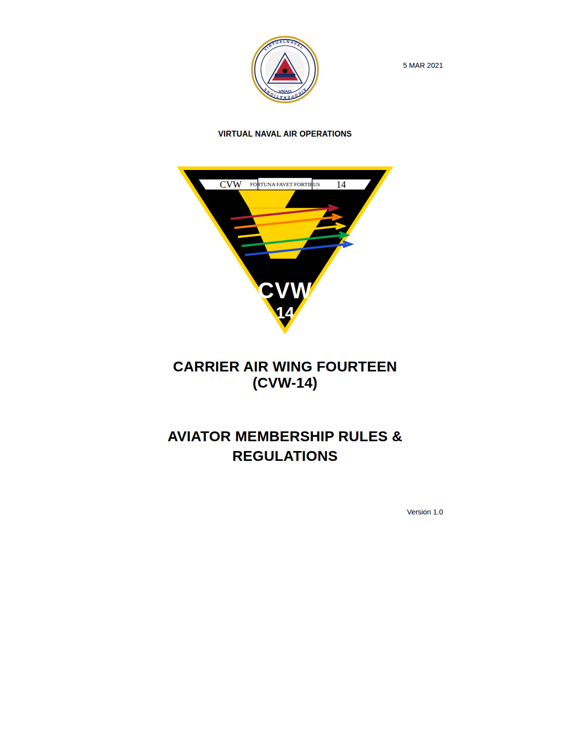5 MAR 2021
VIRTUAL NAVAL AIR OPERATIONS
CARRIER AIR WING FOURTEEN
(CVW-14)
AVIATOR MEMBERSHIP RULES &
REGULATIONS
Version 1.0